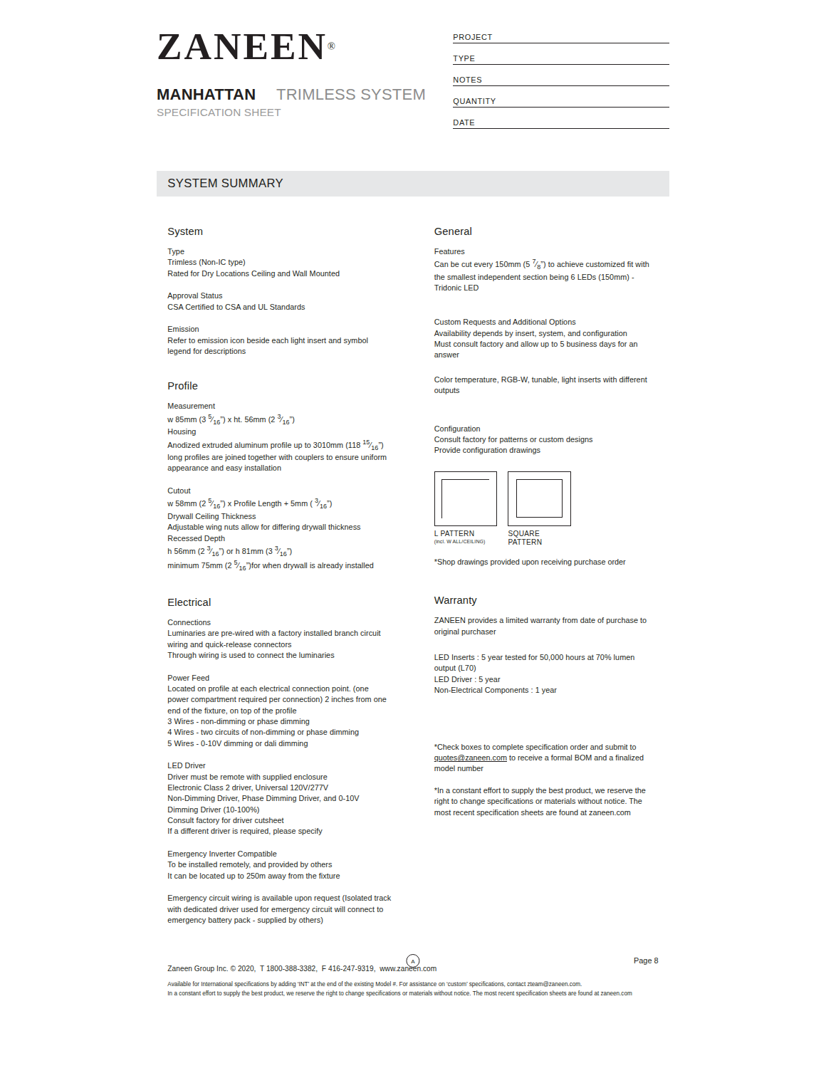ZANEEN®
MANHATTAN TRIMLESS SYSTEM
SPECIFICATION SHEET
PROJECT
TYPE
NOTES
QUANTITY
DATE
SYSTEM SUMMARY
System
Type
Trimless (Non-IC type)
Rated for Dry Locations Ceiling and Wall Mounted
Approval Status
CSA Certified to CSA and UL Standards
Emission
Refer to emission icon beside each light insert and symbol legend for descriptions
Profile
Measurement
w 85mm (3 5⁄16”) x ht. 56mm (2 3⁄16”)
Housing
Anodized extruded aluminum profile up to 3010mm (118 15⁄16”) long profiles are joined together with couplers to ensure uniform appearance and easy installation
Cutout
w 58mm (2 5⁄16”) x Profile Length + 5mm ( 3⁄16”)
Drywall Ceiling Thickness
Adjustable wing nuts allow for differing drywall thickness
Recessed Depth
h 56mm (2 3⁄16”) or h 81mm (3 3⁄16”)
minimum 75mm (2 5⁄16”)for when drywall is already installed
Electrical
Connections
Luminaries are pre-wired with a factory installed branch circuit wiring and quick-release connectors
Through wiring is used to connect the luminaries
Power Feed
Located on profile at each electrical connection point. (one power compartment required per connection) 2 inches from one end of the fixture, on top of the profile
3 Wires - non-dimming or phase dimming
4 Wires - two circuits of non-dimming or phase dimming
5 Wires - 0-10V dimming or dali dimming
LED Driver
Driver must be remote with supplied enclosure
Electronic Class 2 driver, Universal 120V/277V
Non-Dimming Driver, Phase Dimming Driver, and 0-10V Dimming Driver (10-100%)
Consult factory for driver cutsheet
If a different driver is required, please specify
Emergency Inverter Compatible
To be installed remotely, and provided by others
It can be located up to 250m away from the fixture
Emergency circuit wiring is available upon request (Isolated track with dedicated driver used for emergency circuit will connect to emergency battery pack - supplied by others)
General
Features
Can be cut every 150mm (5 7⁄8”) to achieve customized fit with the smallest independent section being 6 LEDs (150mm) - Tridonic LED
Custom Requests and Additional Options
Availability depends by insert, system, and configuration
Must consult factory and allow up to 5 business days for an answer
Color temperature, RGB-W, tunable, light inserts with different outputs
Configuration
Consult factory for patterns or custom designs
Provide configuration drawings
L PATTERN(incl. W ALL/CEILING)
SQUARE PATTERN
*Shop drawings provided upon receiving purchase order
Warranty
ZANEEN provides a limited warranty from date of purchase to original purchaser
LED Inserts : 5 year tested for 50,000 hours at 70% lumen output (L70)
LED Driver : 5 year
Non-Electrical Components : 1 year
*Check boxes to complete specification order and submit to quotes@zaneen.com to receive a formal BOM and a finalized model number
*In a constant effort to supply the best product, we reserve the right to change specifications or materials without notice. The most recent specification sheets are found at zaneen.com
A
Page 8
Zaneen Group Inc. © 2020, T 1800-388-3382, F 416-247-9319, www.zaneen.com
Available for International specifications by adding ‘INT’ at the end of the existing Model #. For assistance on ‘custom’ specifications, contact zteam@zaneen.com.
In a constant effort to supply the best product, we reserve the right to change specifications or materials without notice. The most recent specification sheets are found at zaneen.com